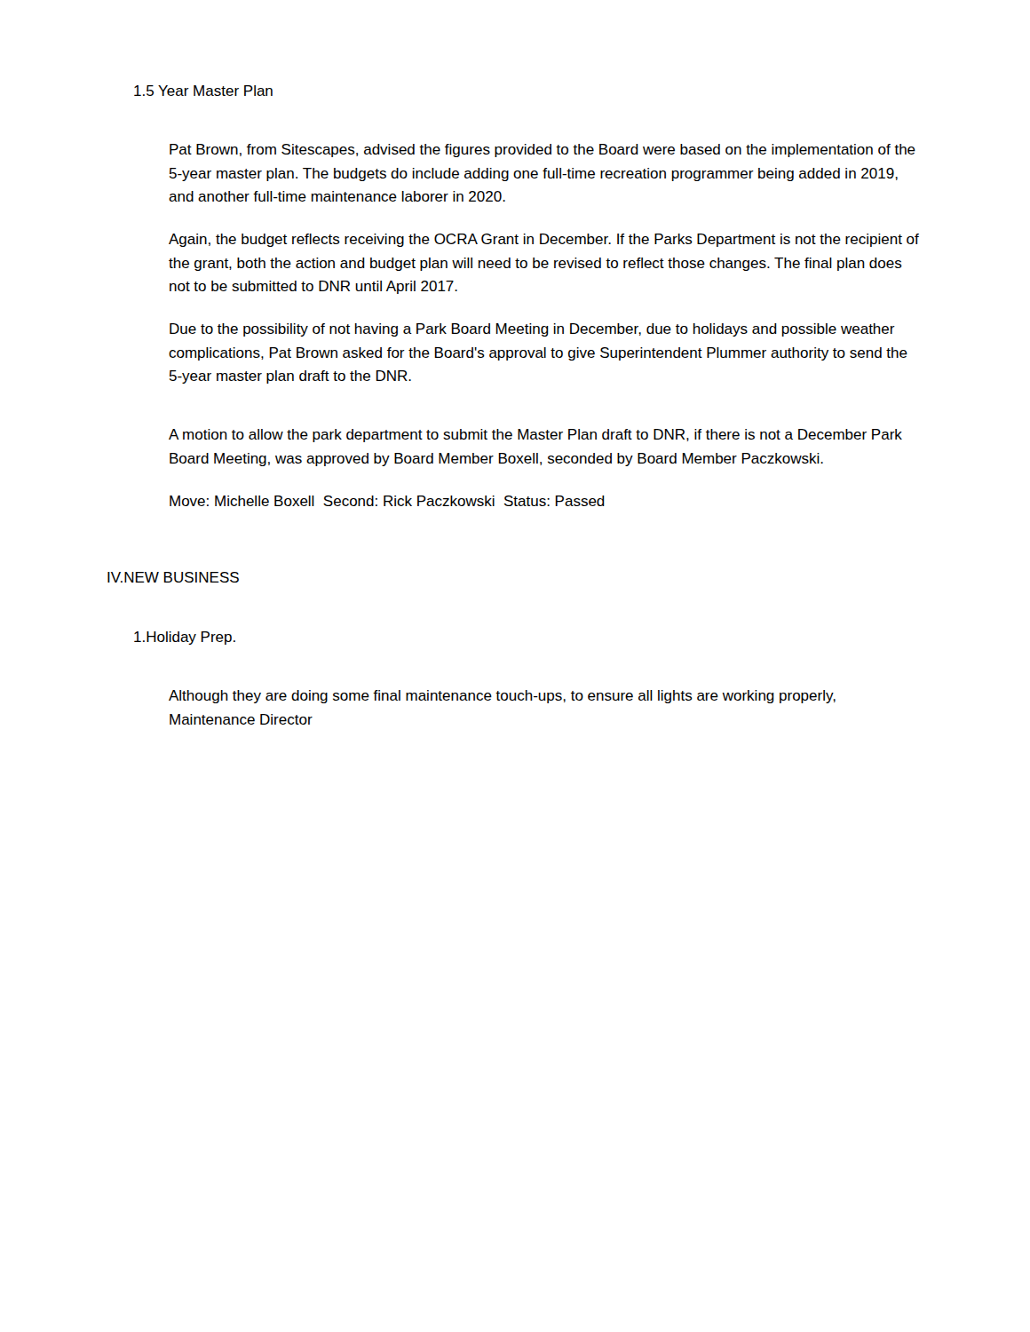1.5 Year Master Plan
Pat Brown, from Sitescapes, advised the figures provided to the Board were based on the implementation of the 5-year master plan. The budgets do include adding one full-time recreation programmer being added in 2019, and another full-time maintenance laborer in 2020.
Again, the budget reflects receiving the OCRA Grant in December. If the Parks Department is not the recipient of the grant, both the action and budget plan will need to be revised to reflect those changes. The final plan does not to be submitted to DNR until April 2017.
Due to the possibility of not having a Park Board Meeting in December, due to holidays and possible weather complications, Pat Brown asked for the Board's approval to give Superintendent Plummer authority to send the 5-year master plan draft to the DNR.
A motion to allow the park department to submit the Master Plan draft to DNR, if there is not a December Park Board Meeting, was approved by Board Member Boxell, seconded by Board Member Paczkowski.
Move: Michelle Boxell Second: Rick Paczkowski Status: Passed
IV.NEW BUSINESS
1.Holiday Prep.
Although they are doing some final maintenance touch-ups, to ensure all lights are working properly, Maintenance Director